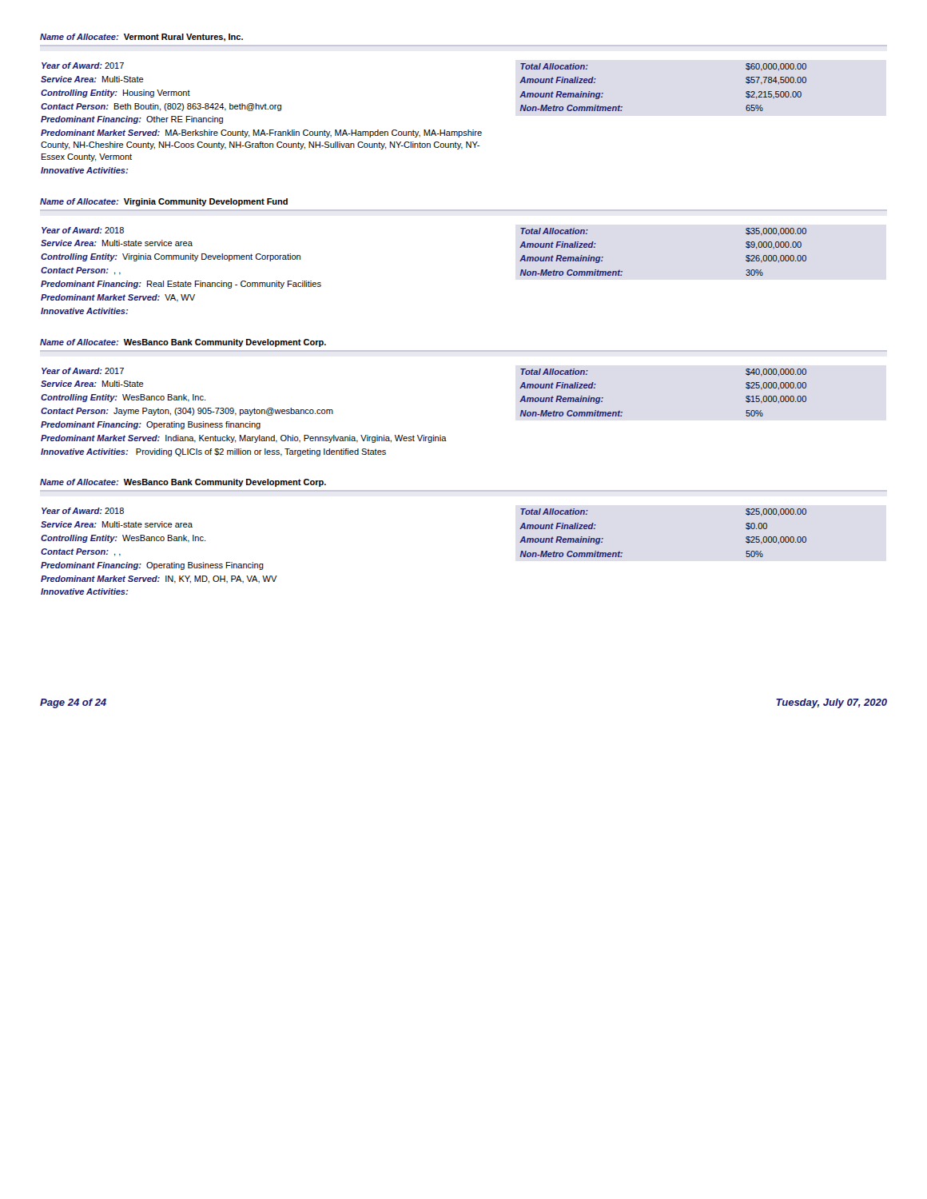Name of Allocatee: Vermont Rural Ventures, Inc.
| Year of Award: 2017 Service Area: Multi-State Controlling Entity: Housing Vermont Contact Person: Beth Boutin, (802) 863-8424, beth@hvt.org Predominant Financing: Other RE Financing Predominant Market Served: MA-Berkshire County, MA-Franklin County, MA-Hampden County, MA-Hampshire County, NH-Cheshire County, NH-Coos County, NH-Grafton County, NH-Sullivan County, NY-Clinton County, NY-Essex County, Vermont Innovative Activities: | / Total Allocation: / $60,000,000.00 / / Amount Finalized: / $57,784,500.00 / / Amount Remaining: / $2,215,500.00 / / Non-Metro Commitment: / 65% / |
Name of Allocatee: Virginia Community Development Fund
| Year of Award: 2018 Service Area: Multi-state service area Controlling Entity: Virginia Community Development Corporation Contact Person: , , Predominant Financing: Real Estate Financing - Community Facilities Predominant Market Served: VA, WV Innovative Activities: | / Total Allocation: / $35,000,000.00 / / Amount Finalized: / $9,000,000.00 / / Amount Remaining: / $26,000,000.00 / / Non-Metro Commitment: / 30% / |
Name of Allocatee: WesBanco Bank Community Development Corp.
| Year of Award: 2017 Service Area: Multi-State Controlling Entity: WesBanco Bank, Inc. Contact Person: Jayme Payton, (304) 905-7309, payton@wesbanco.com Predominant Financing: Operating Business financing Predominant Market Served: Indiana, Kentucky, Maryland, Ohio, Pennsylvania, Virginia, West Virginia Innovative Activities: Providing QLICIs of $2 million or less, Targeting Identified States | / Total Allocation: / $40,000,000.00 / / Amount Finalized: / $25,000,000.00 / / Amount Remaining: / $15,000,000.00 / / Non-Metro Commitment: / 50% / |
Name of Allocatee: WesBanco Bank Community Development Corp.
| Year of Award: 2018 Service Area: Multi-state service area Controlling Entity: WesBanco Bank, Inc. Contact Person: , , Predominant Financing: Operating Business Financing Predominant Market Served: IN, KY, MD, OH, PA, VA, WV Innovative Activities: | / Total Allocation: / $25,000,000.00 / / Amount Finalized: / $0.00 / / Amount Remaining: / $25,000,000.00 / / Non-Metro Commitment: / 50% / |
Page 24 of 24 Tuesday, July 07, 2020